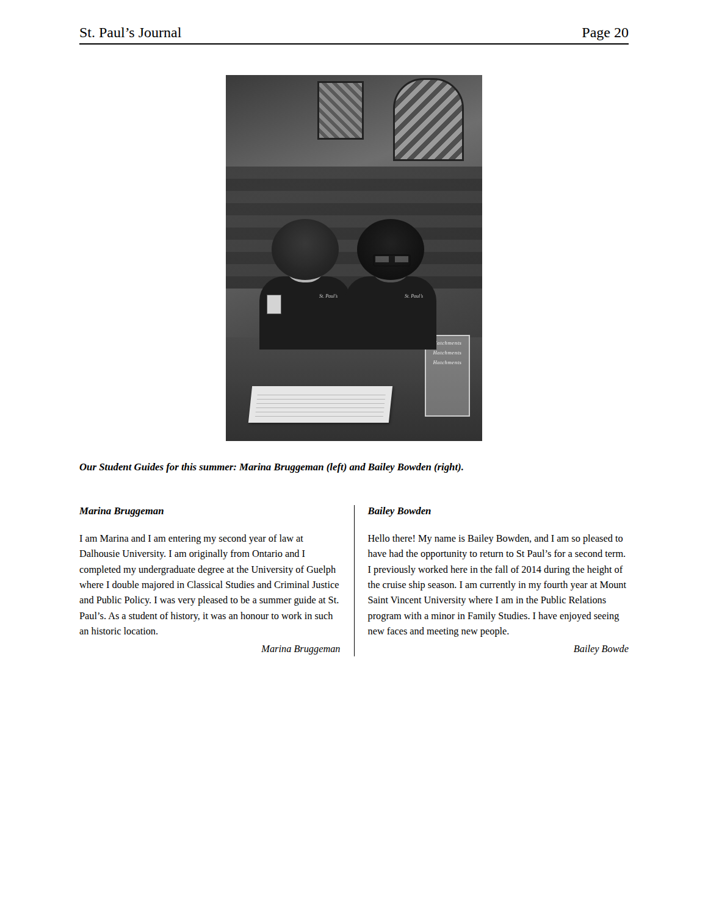St. Paul’s Journal Page 20
St. Paul’s
St. Paul’s
Hatchments Hatchments Hatchments
Our Student Guides for this summer: Marina Bruggeman (left) and Bailey Bowden (right).
Marina Bruggeman
I am Marina and I am entering my second year of law at Dalhousie University. I am originally from Ontario and I completed my undergraduate degree at the University of Guelph where I double majored in Classical Studies and Criminal Justice and Public Policy. I was very pleased to be a summer guide at St. Paul’s. As a student of history, it was an honour to work in such an historic location. Marina Bruggeman
Bailey Bowden
Hello there! My name is Bailey Bowden, and I am so pleased to have had the opportunity to return to St Paul’s for a second term. I previously worked here in the fall of 2014 during the height of the cruise ship season. I am currently in my fourth year at Mount Saint Vincent University where I am in the Public Relations program with a minor in Family Studies. I have enjoyed seeing new faces and meeting new people. Bailey Bowde